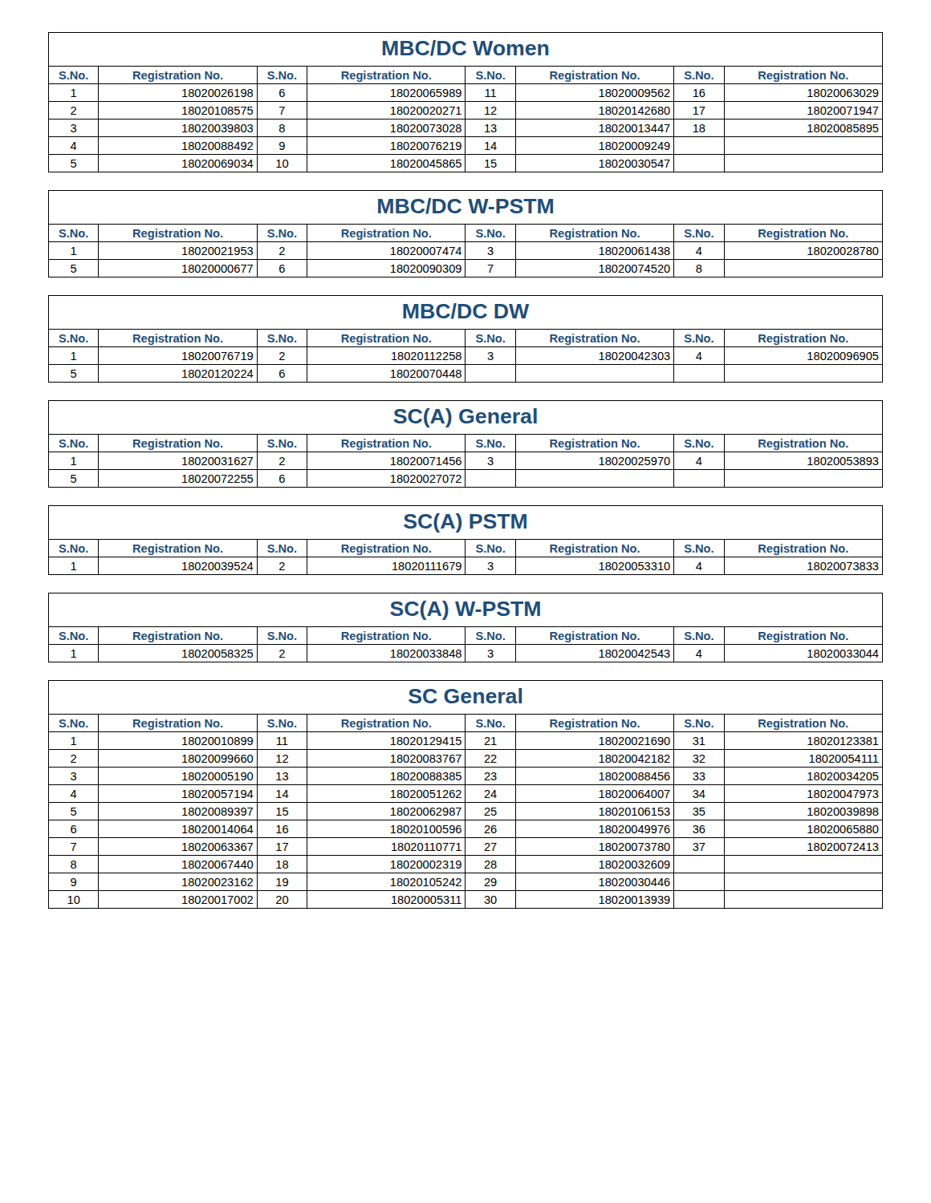MBC/DC Women
| S.No. | Registration No. | S.No. | Registration No. | S.No. | Registration No. | S.No. | Registration No. |
| --- | --- | --- | --- | --- | --- | --- | --- |
| 1 | 18020026198 | 6 | 18020065989 | 11 | 18020009562 | 16 | 18020063029 |
| 2 | 18020108575 | 7 | 18020020271 | 12 | 18020142680 | 17 | 18020071947 |
| 3 | 18020039803 | 8 | 18020073028 | 13 | 18020013447 | 18 | 18020085895 |
| 4 | 18020088492 | 9 | 18020076219 | 14 | 18020009249 | | |
| 5 | 18020069034 | 10 | 18020045865 | 15 | 18020030547 | | |
MBC/DC W-PSTM
| S.No. | Registration No. | S.No. | Registration No. | S.No. | Registration No. | S.No. | Registration No. |
| --- | --- | --- | --- | --- | --- | --- | --- |
| 1 | 18020021953 | 2 | 18020007474 | 3 | 18020061438 | 4 | 18020028780 |
| 5 | 18020000677 | 6 | 18020090309 | 7 | 18020074520 | 8 | |
MBC/DC DW
| S.No. | Registration No. | S.No. | Registration No. | S.No. | Registration No. | S.No. | Registration No. |
| --- | --- | --- | --- | --- | --- | --- | --- |
| 1 | 18020076719 | 2 | 18020112258 | 3 | 18020042303 | 4 | 18020096905 |
| 5 | 18020120224 | 6 | 18020070448 | | | | |
SC(A) General
| S.No. | Registration No. | S.No. | Registration No. | S.No. | Registration No. | S.No. | Registration No. |
| --- | --- | --- | --- | --- | --- | --- | --- |
| 1 | 18020031627 | 2 | 18020071456 | 3 | 18020025970 | 4 | 18020053893 |
| 5 | 18020072255 | 6 | 18020027072 | | | | |
SC(A) PSTM
| S.No. | Registration No. | S.No. | Registration No. | S.No. | Registration No. | S.No. | Registration No. |
| --- | --- | --- | --- | --- | --- | --- | --- |
| 1 | 18020039524 | 2 | 18020111679 | 3 | 18020053310 | 4 | 18020073833 |
SC(A) W-PSTM
| S.No. | Registration No. | S.No. | Registration No. | S.No. | Registration No. | S.No. | Registration No. |
| --- | --- | --- | --- | --- | --- | --- | --- |
| 1 | 18020058325 | 2 | 18020033848 | 3 | 18020042543 | 4 | 18020033044 |
SC General
| S.No. | Registration No. | S.No. | Registration No. | S.No. | Registration No. | S.No. | Registration No. |
| --- | --- | --- | --- | --- | --- | --- | --- |
| 1 | 18020010899 | 11 | 18020129415 | 21 | 18020021690 | 31 | 18020123381 |
| 2 | 18020099660 | 12 | 18020083767 | 22 | 18020042182 | 32 | 18020054111 |
| 3 | 18020005190 | 13 | 18020088385 | 23 | 18020088456 | 33 | 18020034205 |
| 4 | 18020057194 | 14 | 18020051262 | 24 | 18020064007 | 34 | 18020047973 |
| 5 | 18020089397 | 15 | 18020062987 | 25 | 18020106153 | 35 | 18020039898 |
| 6 | 18020014064 | 16 | 18020100596 | 26 | 18020049976 | 36 | 18020065880 |
| 7 | 18020063367 | 17 | 18020110771 | 27 | 18020073780 | 37 | 18020072413 |
| 8 | 18020067440 | 18 | 18020002319 | 28 | 18020032609 | | |
| 9 | 18020023162 | 19 | 18020105242 | 29 | 18020030446 | | |
| 10 | 18020017002 | 20 | 18020005311 | 30 | 18020013939 | | |